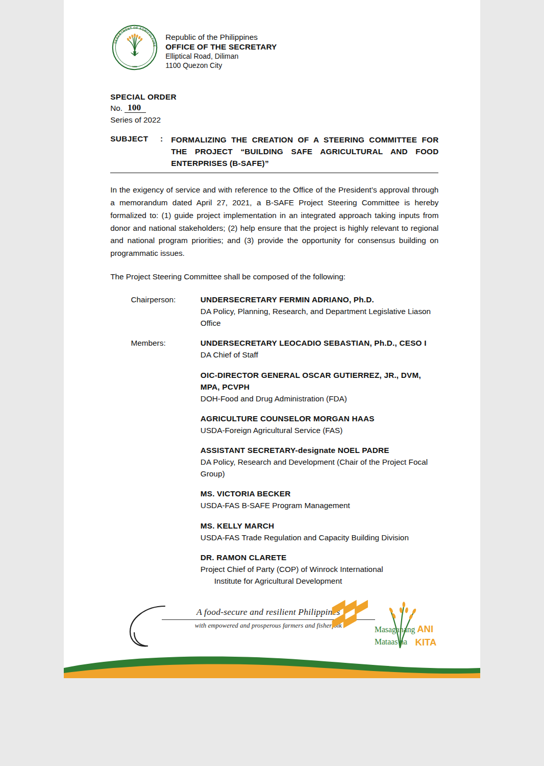DEPARTMENT OF AGRICULTURE 1898
Republic of the Philippines
OFFICE OF THE SECRETARY
Elliptical Road, Diliman
1100 Quezon City
SPECIAL ORDER
No.100
Series of 2022
| SUBJECT | : | FORMALIZING THE CREATION OF A STEERING COMMITTEE FOR THE PROJECT “BUILDING SAFE AGRICULTURAL AND FOOD ENTERPRISES (B-SAFE)” |
In the exigency of service and with reference to the Office of the President’s approval through a memorandum dated April 27, 2021, a B-SAFE Project Steering Committee is hereby formalized to: (1) guide project implementation in an integrated approach taking inputs from donor and national stakeholders; (2) help ensure that the project is highly relevant to regional and national program priorities; and (3) provide the opportunity for consensus building on programmatic issues.
The Project Steering Committee shall be composed of the following:
| Chairperson: | UNDERSECRETARY FERMIN ADRIANO, Ph.D. DA Policy, Planning, Research, and Department Legislative Liason Office |
| Members: | UNDERSECRETARY LEOCADIO SEBASTIAN, Ph.D., CESO I DA Chief of Staff |
| | OIC-DIRECTOR GENERAL OSCAR GUTIERREZ, JR., DVM, MPA, PCVPH DOH-Food and Drug Administration (FDA) |
| | AGRICULTURE COUNSELOR MORGAN HAAS USDA-Foreign Agricultural Service (FAS) |
| | ASSISTANT SECRETARY-designate NOEL PADRE DA Policy, Research and Development (Chair of the Project Focal Group) |
| | MS. VICTORIA BECKER USDA-FAS B-SAFE Program Management |
| | MS. KELLY MARCH USDA-FAS Trade Regulation and Capacity Building Division |
| | DR. RAMON CLARETE Project Chief of Party (COP) of Winrock International Institute for Agricultural Development |
A food-secure and resilient Philippines
with empowered and prosperous farmers and fisherfolk
Masaganang ANI Mataas na KITA